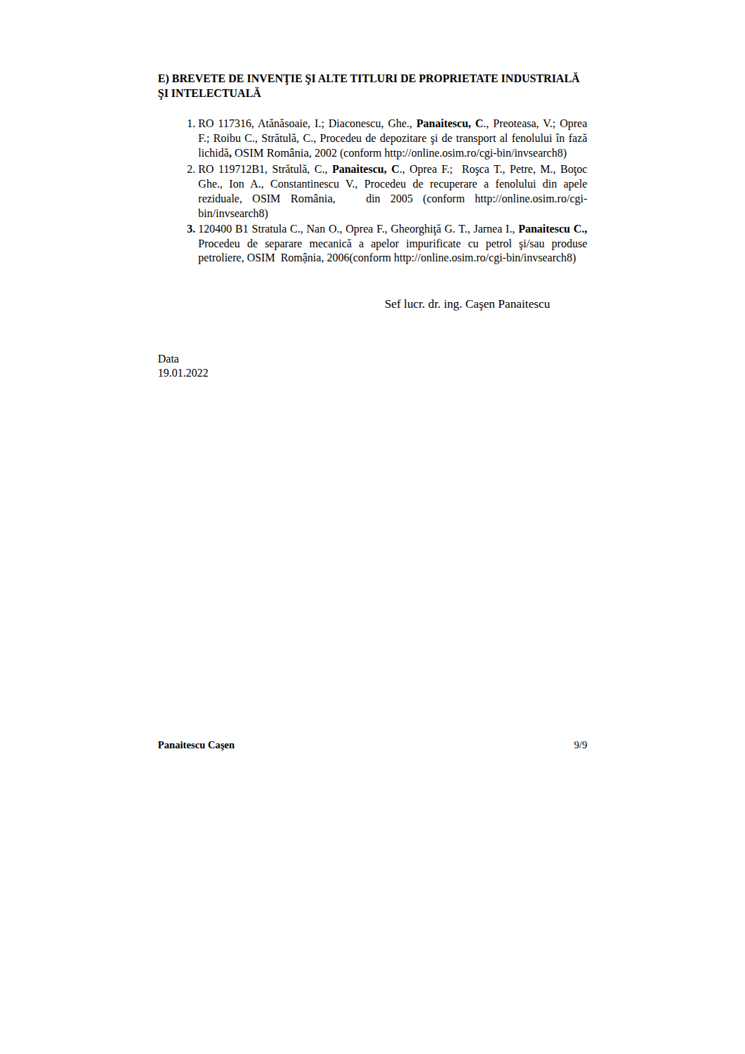E) BREVETE DE INVENŢIE ŞI ALTE TITLURI DE PROPRIETATE INDUSTRIALĂ ŞI INTELECTUALĂ
RO 117316, Atănăsoaie, I.; Diaconescu, Ghe., Panaitescu, C., Preoteasa, V.; Oprea F.; Roibu C., Strătulă, C., Procedeu de depozitare şi de transport al fenolului în fază lichidă, OSIM România, 2002 (conform http://online.osim.ro/cgi-bin/invsearch8)
RO 119712B1, Strătulă, C., Panaitescu, C., Oprea F.; Roşca T., Petre, M., Boţoc Ghe., Ion A., Constantinescu V., Procedeu de recuperare a fenolului din apele reziduale, OSIM România, din 2005 (conform http://online.osim.ro/cgi-bin/invsearch8)
120400 B1 Stratula C., Nan O., Oprea F., Gheorghiţă G. T., Jarnea I., Panaitescu C., Procedeu de separare mecanică a apelor impurificate cu petrol şi/sau produse petroliere, OSIM Romậnia, 2006(conform http://online.osim.ro/cgi-bin/invsearch8)
Sef lucr. dr. ing. Caşen Panaitescu
Data
19.01.2022
Panaitescu Caşen 9/9